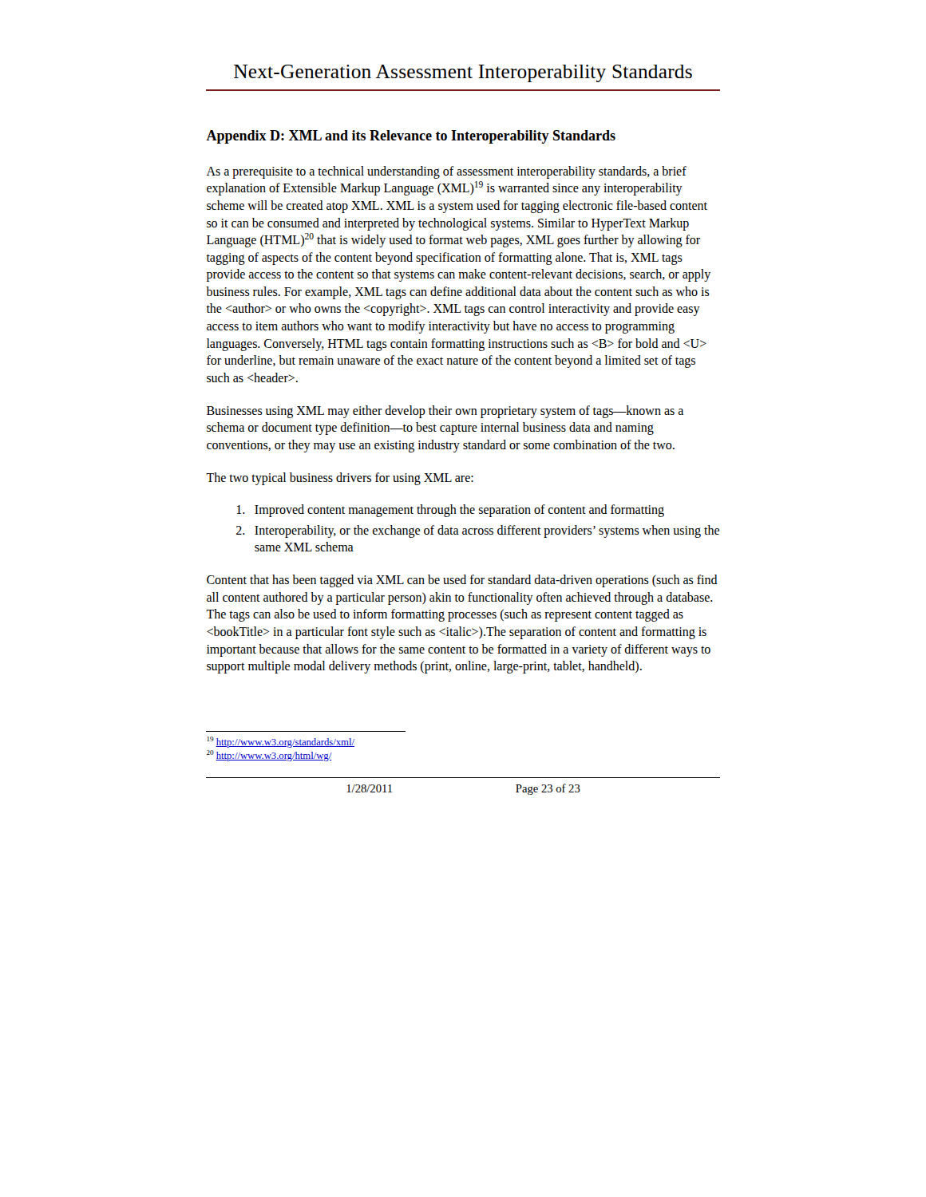Next-Generation Assessment Interoperability Standards
Appendix D: XML and its Relevance to Interoperability Standards
As a prerequisite to a technical understanding of assessment interoperability standards, a brief explanation of Extensible Markup Language (XML)19 is warranted since any interoperability scheme will be created atop XML. XML is a system used for tagging electronic file-based content so it can be consumed and interpreted by technological systems. Similar to HyperText Markup Language (HTML)20 that is widely used to format web pages, XML goes further by allowing for tagging of aspects of the content beyond specification of formatting alone. That is, XML tags provide access to the content so that systems can make content-relevant decisions, search, or apply business rules. For example, XML tags can define additional data about the content such as who is the <author> or who owns the <copyright>. XML tags can control interactivity and provide easy access to item authors who want to modify interactivity but have no access to programming languages. Conversely, HTML tags contain formatting instructions such as <B> for bold and <U> for underline, but remain unaware of the exact nature of the content beyond a limited set of tags such as <header>.
Businesses using XML may either develop their own proprietary system of tags—known as a schema or document type definition—to best capture internal business data and naming conventions, or they may use an existing industry standard or some combination of the two.
The two typical business drivers for using XML are:
Improved content management through the separation of content and formatting
Interoperability, or the exchange of data across different providers’ systems when using the same XML schema
Content that has been tagged via XML can be used for standard data-driven operations (such as find all content authored by a particular person) akin to functionality often achieved through a database. The tags can also be used to inform formatting processes (such as represent content tagged as <bookTitle> in a particular font style such as <italic>).The separation of content and formatting is important because that allows for the same content to be formatted in a variety of different ways to support multiple modal delivery methods (print, online, large-print, tablet, handheld).
19 http://www.w3.org/standards/xml/
20 http://www.w3.org/html/wg/
1/28/2011 Page 23 of 23